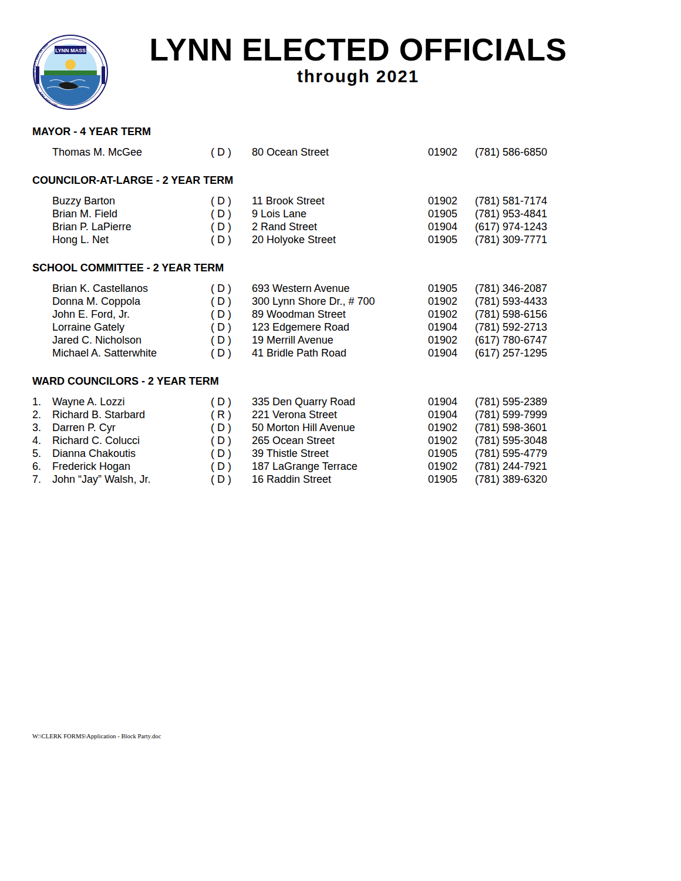LYNN MASS SETTLED 1629 INSTITUTED A CITY MAY 14, 1850
LYNN ELECTED OFFICIALS
through 2021
MAYOR - 4 YEAR TERM
| | Thomas M. McGee | ( D ) | 80 Ocean Street | 01902 | (781) 586-6850 |
COUNCILOR-AT-LARGE - 2 YEAR TERM
| | Buzzy Barton | ( D ) | 11 Brook Street | 01902 | (781) 581-7174 |
| | Brian M. Field | ( D ) | 9 Lois Lane | 01905 | (781) 953-4841 |
| | Brian P. LaPierre | ( D ) | 2 Rand Street | 01904 | (617) 974-1243 |
| | Hong L. Net | ( D ) | 20 Holyoke Street | 01905 | (781) 309-7771 |
SCHOOL COMMITTEE - 2 YEAR TERM
| | Brian K. Castellanos | ( D ) | 693 Western Avenue | 01905 | (781) 346-2087 |
| | Donna M. Coppola | ( D ) | 300 Lynn Shore Dr., # 700 | 01902 | (781) 593-4433 |
| | John E. Ford, Jr. | ( D ) | 89 Woodman Street | 01902 | (781) 598-6156 |
| | Lorraine Gately | ( D ) | 123 Edgemere Road | 01904 | (781) 592-2713 |
| | Jared C. Nicholson | ( D ) | 19 Merrill Avenue | 01902 | (617) 780-6747 |
| | Michael A. Satterwhite | ( D ) | 41 Bridle Path Road | 01904 | (617) 257-1295 |
WARD COUNCILORS - 2 YEAR TERM
| 1. | Wayne A. Lozzi | ( D ) | 335 Den Quarry Road | 01904 | (781) 595-2389 |
| 2. | Richard B. Starbard | ( R ) | 221 Verona Street | 01904 | (781) 599-7999 |
| 3. | Darren P. Cyr | ( D ) | 50 Morton Hill Avenue | 01902 | (781) 598-3601 |
| 4. | Richard C. Colucci | ( D ) | 265 Ocean Street | 01902 | (781) 595-3048 |
| 5. | Dianna Chakoutis | ( D ) | 39 Thistle Street | 01905 | (781) 595-4779 |
| 6. | Frederick Hogan | ( D ) | 187 LaGrange Terrace | 01902 | (781) 244-7921 |
| 7. | John “Jay” Walsh, Jr. | ( D ) | 16 Raddin Street | 01905 | (781) 389-6320 |
W:\CLERK FORMS\Application - Block Party.doc